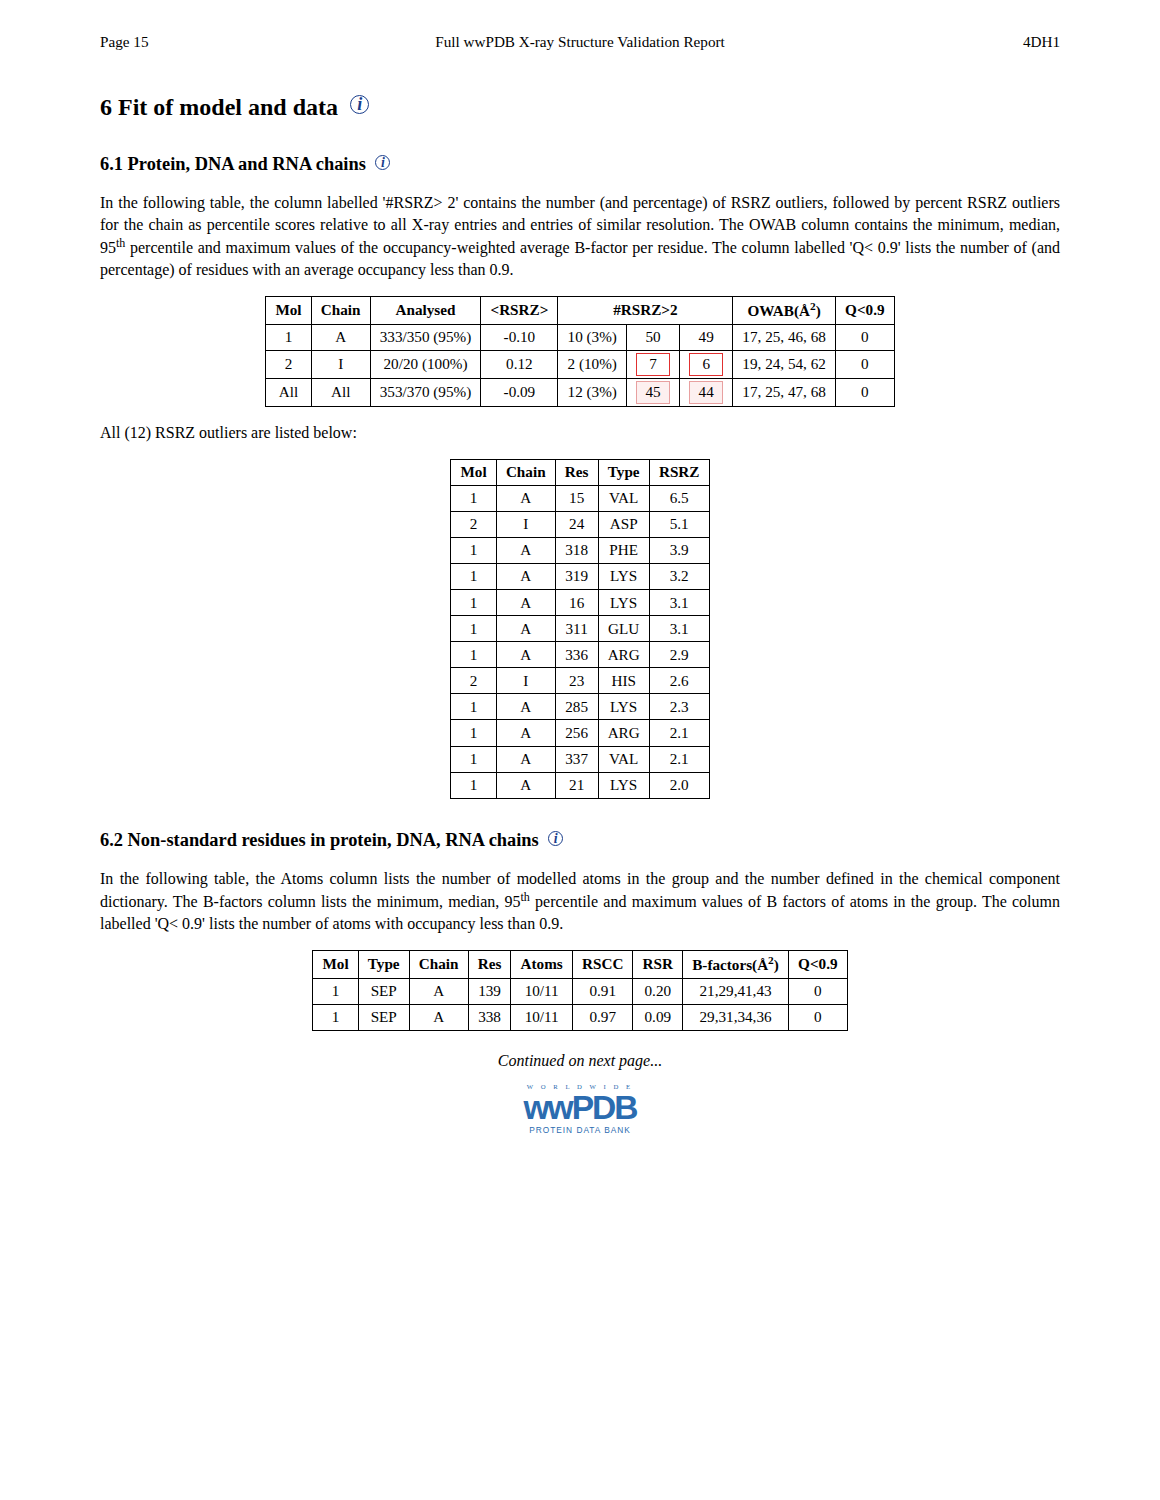Page 15
Full wwPDB X-ray Structure Validation Report
4DH1
6 Fit of model and data i
6.1 Protein, DNA and RNA chains i
In the following table, the column labelled '#RSRZ> 2' contains the number (and percentage) of RSRZ outliers, followed by percent RSRZ outliers for the chain as percentile scores relative to all X-ray entries and entries of similar resolution. The OWAB column contains the minimum, median, 95th percentile and maximum values of the occupancy-weighted average B-factor per residue. The column labelled 'Q< 0.9' lists the number of (and percentage) of residues with an average occupancy less than 0.9.
| Mol | Chain | Analysed | <RSRZ> | #RSRZ>2 | OWAB(Å 2 ) | Q<0.9 |
| --- | --- | --- | --- | --- | --- | --- |
| 1 | A | 333/350 (95%) | -0.10 | 10 (3%) | 50 | 49 | 17, 25, 46, 68 | 0 |
| 2 | I | 20/20 (100%) | 0.12 | 2 (10%) | 7 | 6 | 19, 24, 54, 62 | 0 |
| All | All | 353/370 (95%) | -0.09 | 12 (3%) | 45 | 44 | 17, 25, 47, 68 | 0 |
All (12) RSRZ outliers are listed below:
| Mol | Chain | Res | Type | RSRZ |
| --- | --- | --- | --- | --- |
| 1 | A | 15 | VAL | 6.5 |
| 2 | I | 24 | ASP | 5.1 |
| 1 | A | 318 | PHE | 3.9 |
| 1 | A | 319 | LYS | 3.2 |
| 1 | A | 16 | LYS | 3.1 |
| 1 | A | 311 | GLU | 3.1 |
| 1 | A | 336 | ARG | 2.9 |
| 2 | I | 23 | HIS | 2.6 |
| 1 | A | 285 | LYS | 2.3 |
| 1 | A | 256 | ARG | 2.1 |
| 1 | A | 337 | VAL | 2.1 |
| 1 | A | 21 | LYS | 2.0 |
6.2 Non-standard residues in protein, DNA, RNA chains i
In the following table, the Atoms column lists the number of modelled atoms in the group and the number defined in the chemical component dictionary. The B-factors column lists the minimum, median, 95th percentile and maximum values of B factors of atoms in the group. The column labelled 'Q< 0.9' lists the number of atoms with occupancy less than 0.9.
| Mol | Type | Chain | Res | Atoms | RSCC | RSR | B-factors(Å 2 ) | Q<0.9 |
| --- | --- | --- | --- | --- | --- | --- | --- | --- |
| 1 | SEP | A | 139 | 10/11 | 0.91 | 0.20 | 21,29,41,43 | 0 |
| 1 | SEP | A | 338 | 10/11 | 0.97 | 0.09 | 29,31,34,36 | 0 |
Continued on next page...
W O R L D W I D E wwPDB PROTEIN DATA BANK